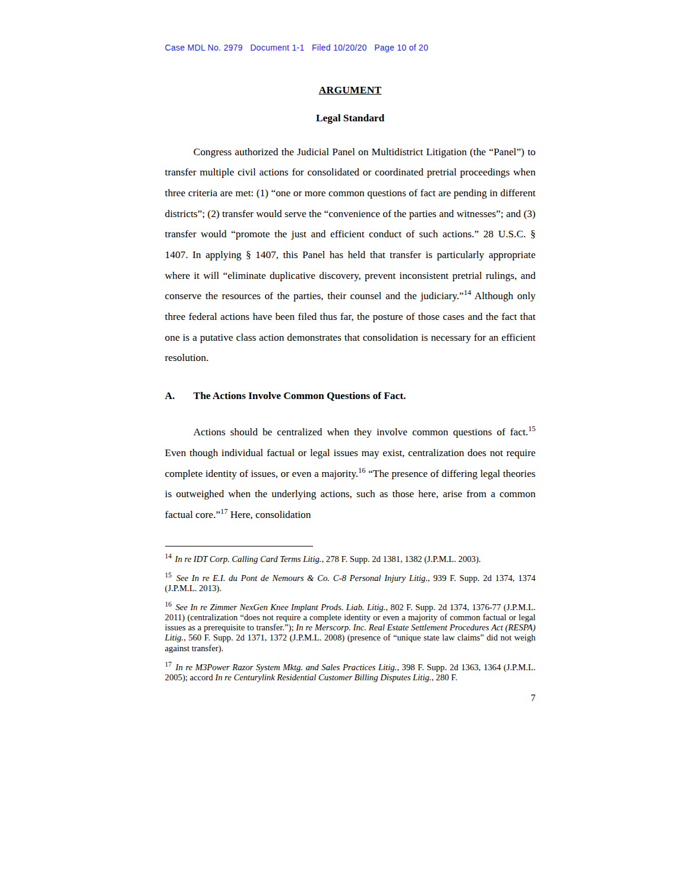Case MDL No. 2979 Document 1-1 Filed 10/20/20 Page 10 of 20
ARGUMENT
Legal Standard
Congress authorized the Judicial Panel on Multidistrict Litigation (the “Panel”) to transfer multiple civil actions for consolidated or coordinated pretrial proceedings when three criteria are met: (1) “one or more common questions of fact are pending in different districts”; (2) transfer would serve the “convenience of the parties and witnesses”; and (3) transfer would “promote the just and efficient conduct of such actions.” 28 U.S.C. § 1407. In applying § 1407, this Panel has held that transfer is particularly appropriate where it will “eliminate duplicative discovery, prevent inconsistent pretrial rulings, and conserve the resources of the parties, their counsel and the judiciary.”14 Although only three federal actions have been filed thus far, the posture of those cases and the fact that one is a putative class action demonstrates that consolidation is necessary for an efficient resolution.
A. The Actions Involve Common Questions of Fact.
Actions should be centralized when they involve common questions of fact.15 Even though individual factual or legal issues may exist, centralization does not require complete identity of issues, or even a majority.16 “The presence of differing legal theories is outweighed when the underlying actions, such as those here, arise from a common factual core.”17 Here, consolidation
14 In re IDT Corp. Calling Card Terms Litig., 278 F. Supp. 2d 1381, 1382 (J.P.M.L. 2003).
15 See In re E.I. du Pont de Nemours & Co. C-8 Personal Injury Litig., 939 F. Supp. 2d 1374, 1374 (J.P.M.L. 2013).
16 See In re Zimmer NexGen Knee Implant Prods. Liab. Litig., 802 F. Supp. 2d 1374, 1376-77 (J.P.M.L. 2011) (centralization “does not require a complete identity or even a majority of common factual or legal issues as a prerequisite to transfer.”); In re Merscorp. Inc. Real Estate Settlement Procedures Act (RESPA) Litig., 560 F. Supp. 2d 1371, 1372 (J.P.M.L. 2008) (presence of “unique state law claims” did not weigh against transfer).
17 In re M3Power Razor System Mktg. and Sales Practices Litig., 398 F. Supp. 2d 1363, 1364 (J.P.M.L. 2005); accord In re Centurylink Residential Customer Billing Disputes Litig., 280 F.
7